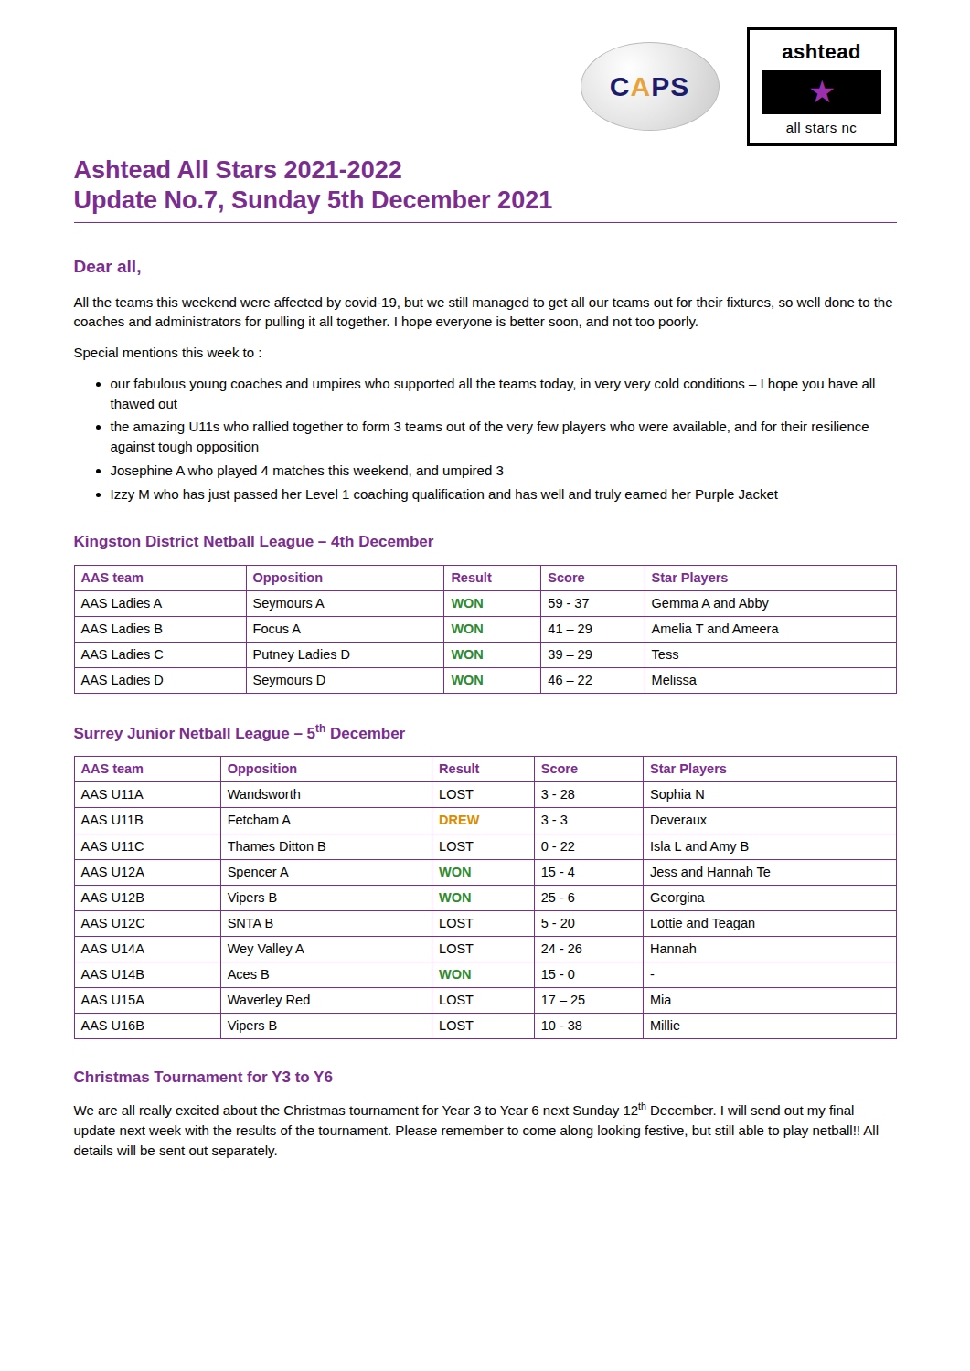CAPS
ashtead
★
all stars nc
Ashtead All Stars 2021-2022
Update No.7, Sunday 5th December 2021
Dear all,
All the teams this weekend were affected by covid-19, but we still managed to get all our teams out for their fixtures, so well done to the coaches and administrators for pulling it all together. I hope everyone is better soon, and not too poorly.
Special mentions this week to :
our fabulous young coaches and umpires who supported all the teams today, in very very cold conditions – I hope you have all thawed out
the amazing U11s who rallied together to form 3 teams out of the very few players who were available, and for their resilience against tough opposition
Josephine A who played 4 matches this weekend, and umpired 3
Izzy M who has just passed her Level 1 coaching qualification and has well and truly earned her Purple Jacket
Kingston District Netball League – 4th December
| AAS team | Opposition | Result | Score | Star Players |
| --- | --- | --- | --- | --- |
| AAS Ladies A | Seymours A | WON | 59 - 37 | Gemma A and Abby |
| AAS Ladies B | Focus A | WON | 41 – 29 | Amelia T and Ameera |
| AAS Ladies C | Putney Ladies D | WON | 39 – 29 | Tess |
| AAS Ladies D | Seymours D | WON | 46 – 22 | Melissa |
Surrey Junior Netball League – 5th December
| AAS team | Opposition | Result | Score | Star Players |
| --- | --- | --- | --- | --- |
| AAS U11A | Wandsworth | LOST | 3 - 28 | Sophia N |
| AAS U11B | Fetcham A | DREW | 3 - 3 | Deveraux |
| AAS U11C | Thames Ditton B | LOST | 0 - 22 | Isla L and Amy B |
| AAS U12A | Spencer A | WON | 15 - 4 | Jess and Hannah Te |
| AAS U12B | Vipers B | WON | 25 - 6 | Georgina |
| AAS U12C | SNTA B | LOST | 5 - 20 | Lottie and Teagan |
| AAS U14A | Wey Valley A | LOST | 24 - 26 | Hannah |
| AAS U14B | Aces B | WON | 15 - 0 | - |
| AAS U15A | Waverley Red | LOST | 17 – 25 | Mia |
| AAS U16B | Vipers B | LOST | 10 - 38 | Millie |
Christmas Tournament for Y3 to Y6
We are all really excited about the Christmas tournament for Year 3 to Year 6 next Sunday 12th December. I will send out my final update next week with the results of the tournament. Please remember to come along looking festive, but still able to play netball!! All details will be sent out separately.